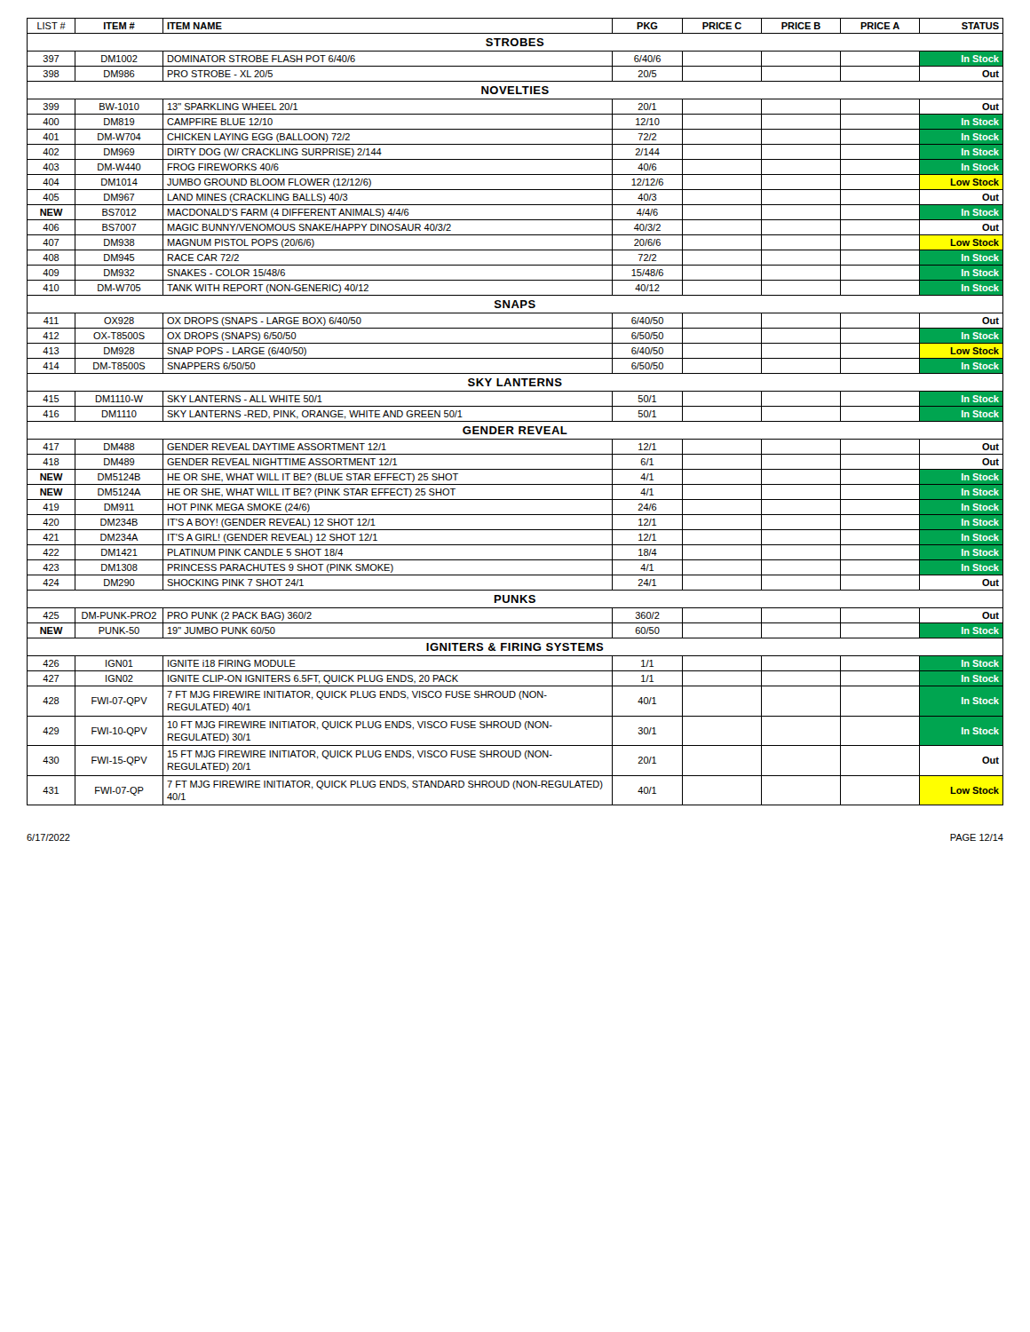| LIST # | ITEM # | ITEM NAME | PKG | PRICE C | PRICE B | PRICE A | STATUS |
| --- | --- | --- | --- | --- | --- | --- | --- |
| STROBES |
| 397 | DM1002 | DOMINATOR STROBE FLASH POT 6/40/6 | 6/40/6 | | | | In Stock |
| 398 | DM986 | PRO STROBE - XL 20/5 | 20/5 | | | | Out |
| NOVELTIES |
| 399 | BW-1010 | 13" SPARKLING WHEEL 20/1 | 20/1 | | | | Out |
| 400 | DM819 | CAMPFIRE BLUE 12/10 | 12/10 | | | | In Stock |
| 401 | DM-W704 | CHICKEN LAYING EGG (BALLOON) 72/2 | 72/2 | | | | In Stock |
| 402 | DM969 | DIRTY DOG (W/ CRACKLING SURPRISE) 2/144 | 2/144 | | | | In Stock |
| 403 | DM-W440 | FROG FIREWORKS 40/6 | 40/6 | | | | In Stock |
| 404 | DM1014 | JUMBO GROUND BLOOM FLOWER (12/12/6) | 12/12/6 | | | | Low Stock |
| 405 | DM967 | LAND MINES (CRACKLING BALLS) 40/3 | 40/3 | | | | Out |
| NEW | BS7012 | MACDONALD'S FARM (4 DIFFERENT ANIMALS) 4/4/6 | 4/4/6 | | | | In Stock |
| 406 | BS7007 | MAGIC BUNNY/VENOMOUS SNAKE/HAPPY DINOSAUR 40/3/2 | 40/3/2 | | | | Out |
| 407 | DM938 | MAGNUM PISTOL POPS (20/6/6) | 20/6/6 | | | | Low Stock |
| 408 | DM945 | RACE CAR 72/2 | 72/2 | | | | In Stock |
| 409 | DM932 | SNAKES - COLOR 15/48/6 | 15/48/6 | | | | In Stock |
| 410 | DM-W705 | TANK WITH REPORT (NON-GENERIC) 40/12 | 40/12 | | | | In Stock |
| SNAPS |
| 411 | OX928 | OX DROPS (SNAPS - LARGE BOX) 6/40/50 | 6/40/50 | | | | Out |
| 412 | OX-T8500S | OX DROPS (SNAPS) 6/50/50 | 6/50/50 | | | | In Stock |
| 413 | DM928 | SNAP POPS - LARGE (6/40/50) | 6/40/50 | | | | Low Stock |
| 414 | DM-T8500S | SNAPPERS 6/50/50 | 6/50/50 | | | | In Stock |
| SKY LANTERNS |
| 415 | DM1110-W | SKY LANTERNS - ALL WHITE 50/1 | 50/1 | | | | In Stock |
| 416 | DM1110 | SKY LANTERNS -RED, PINK, ORANGE, WHITE AND GREEN 50/1 | 50/1 | | | | In Stock |
| GENDER REVEAL |
| 417 | DM488 | GENDER REVEAL DAYTIME ASSORTMENT 12/1 | 12/1 | | | | Out |
| 418 | DM489 | GENDER REVEAL NIGHTTIME ASSORTMENT 12/1 | 6/1 | | | | Out |
| NEW | DM5124B | HE OR SHE, WHAT WILL IT BE? (BLUE STAR EFFECT) 25 SHOT | 4/1 | | | | In Stock |
| NEW | DM5124A | HE OR SHE, WHAT WILL IT BE? (PINK STAR EFFECT) 25 SHOT | 4/1 | | | | In Stock |
| 419 | DM911 | HOT PINK MEGA SMOKE (24/6) | 24/6 | | | | In Stock |
| 420 | DM234B | IT'S A BOY! (GENDER REVEAL) 12 SHOT 12/1 | 12/1 | | | | In Stock |
| 421 | DM234A | IT'S A GIRL! (GENDER REVEAL) 12 SHOT 12/1 | 12/1 | | | | In Stock |
| 422 | DM1421 | PLATINUM PINK CANDLE 5 SHOT 18/4 | 18/4 | | | | In Stock |
| 423 | DM1308 | PRINCESS PARACHUTES 9 SHOT (PINK SMOKE) | 4/1 | | | | In Stock |
| 424 | DM290 | SHOCKING PINK 7 SHOT 24/1 | 24/1 | | | | Out |
| PUNKS |
| 425 | DM-PUNK-PRO2 | PRO PUNK (2 PACK BAG) 360/2 | 360/2 | | | | Out |
| NEW | PUNK-50 | 19" JUMBO PUNK 60/50 | 60/50 | | | | In Stock |
| IGNITERS & FIRING SYSTEMS |
| 426 | IGN01 | IGNITE i18 FIRING MODULE | 1/1 | | | | In Stock |
| 427 | IGN02 | IGNITE CLIP-ON IGNITERS 6.5FT, QUICK PLUG ENDS, 20 PACK | 1/1 | | | | In Stock |
| 428 | FWI-07-QPV | 7 FT MJG FIREWIRE INITIATOR, QUICK PLUG ENDS, VISCO FUSE SHROUD (NON-REGULATED) 40/1 | 40/1 | | | | In Stock |
| 429 | FWI-10-QPV | 10 FT MJG FIREWIRE INITIATOR, QUICK PLUG ENDS, VISCO FUSE SHROUD (NON-REGULATED) 30/1 | 30/1 | | | | In Stock |
| 430 | FWI-15-QPV | 15 FT MJG FIREWIRE INITIATOR, QUICK PLUG ENDS, VISCO FUSE SHROUD (NON-REGULATED) 20/1 | 20/1 | | | | Out |
| 431 | FWI-07-QP | 7 FT MJG FIREWIRE INITIATOR, QUICK PLUG ENDS, STANDARD SHROUD (NON-REGULATED) 40/1 | 40/1 | | | | Low Stock |
6/17/2022 PAGE 12/14